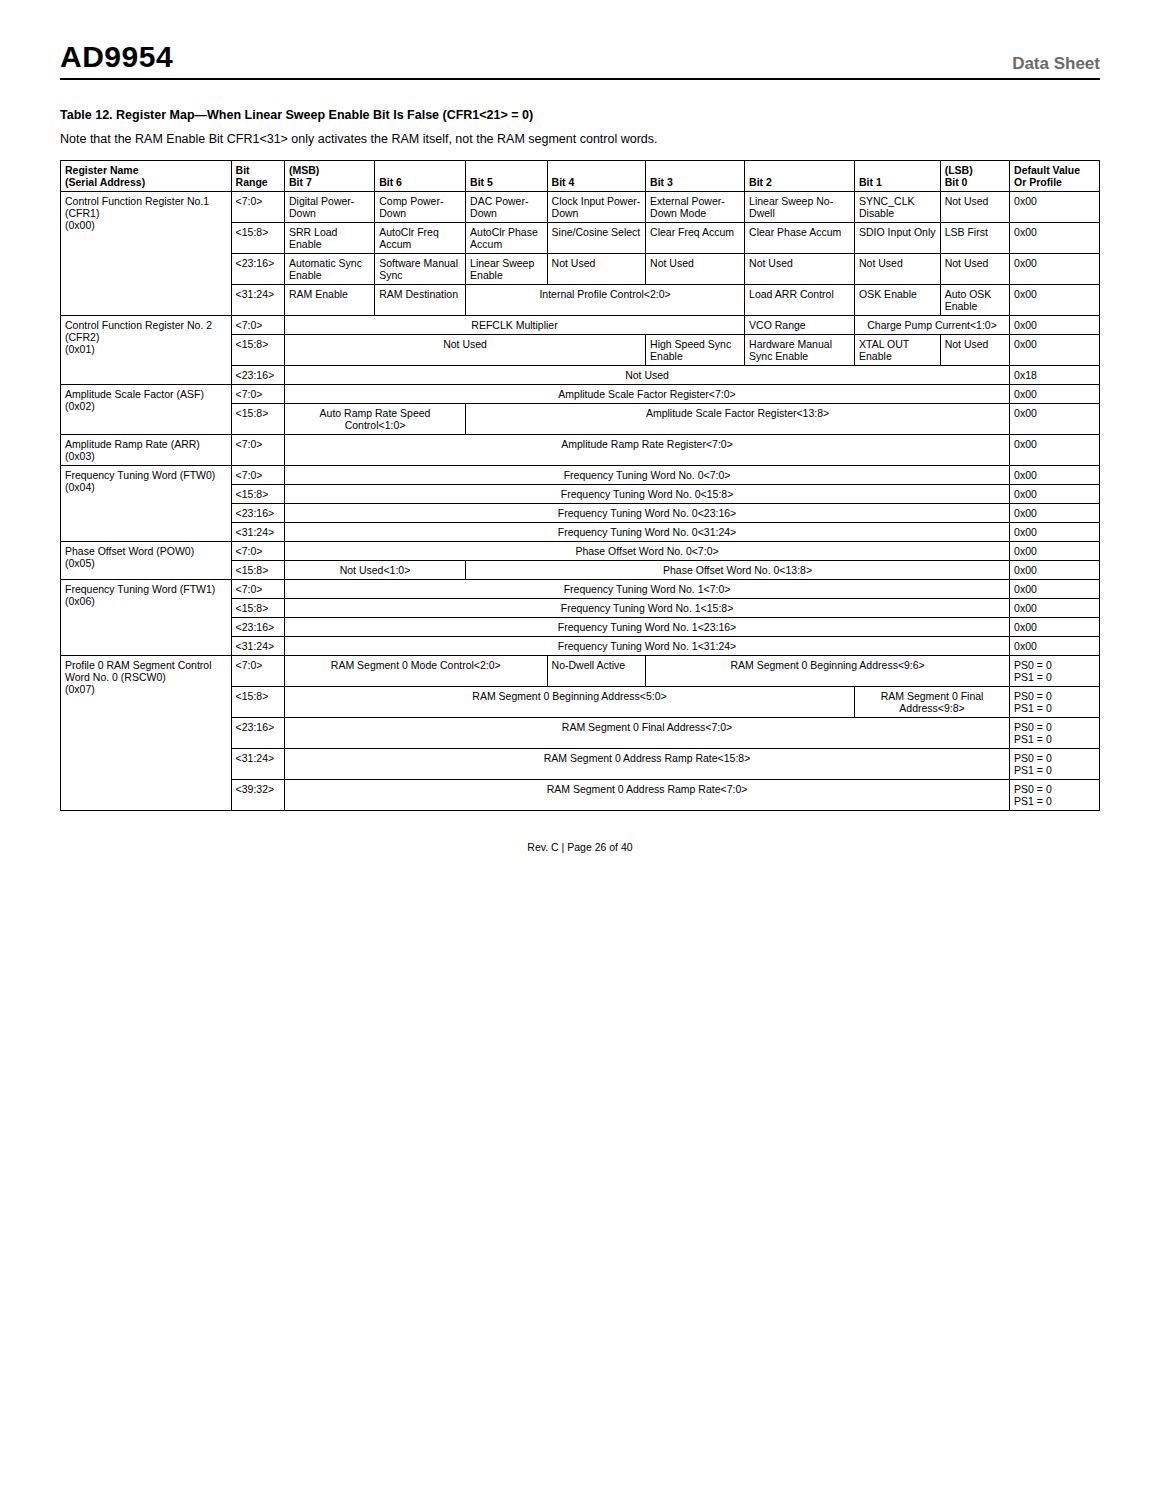AD9954
Data Sheet
Table 12. Register Map—When Linear Sweep Enable Bit Is False (CFR1<21> = 0)
Note that the RAM Enable Bit CFR1<31> only activates the RAM itself, not the RAM segment control words.
| Register Name (Serial Address) | Bit Range | (MSB) Bit 7 | Bit 6 | Bit 5 | Bit 4 | Bit 3 | Bit 2 | Bit 1 | (LSB) Bit 0 | Default Value Or Profile |
| --- | --- | --- | --- | --- | --- | --- | --- | --- | --- | --- |
| Control Function Register No.1 (CFR1) (0x00) | <7:0> | Digital Power-Down | Comp Power-Down | DAC Power-Down | Clock Input Power-Down | External Power-Down Mode | Linear Sweep No-Dwell | SYNC_CLK Disable | Not Used | 0x00 |
| <15:8> | SRR Load Enable | AutoClr Freq Accum | AutoClr Phase Accum | Sine/Cosine Select | Clear Freq Accum | Clear Phase Accum | SDIO Input Only | LSB First | 0x00 |
| <23:16> | Automatic Sync Enable | Software Manual Sync | Linear Sweep Enable | Not Used | Not Used | Not Used | Not Used | Not Used | 0x00 |
| <31:24> | RAM Enable | RAM Destination | Internal Profile Control<2:0> | Load ARR Control | OSK Enable | Auto OSK Enable | 0x00 |
| Control Function Register No. 2 (CFR2) (0x01) | <7:0> | REFCLK Multiplier | VCO Range | Charge Pump Current<1:0> | 0x00 |
| <15:8> | Not Used | High Speed Sync Enable | Hardware Manual Sync Enable | XTAL OUT Enable | Not Used | 0x00 |
| <23:16> | Not Used | 0x18 |
| Amplitude Scale Factor (ASF) (0x02) | <7:0> | Amplitude Scale Factor Register<7:0> | 0x00 |
| <15:8> | Auto Ramp Rate Speed Control<1:0> | Amplitude Scale Factor Register<13:8> | 0x00 |
| Amplitude Ramp Rate (ARR) (0x03) | <7:0> | Amplitude Ramp Rate Register<7:0> | 0x00 |
| Frequency Tuning Word (FTW0) (0x04) | <7:0> | Frequency Tuning Word No. 0<7:0> | 0x00 |
| <15:8> | Frequency Tuning Word No. 0<15:8> | 0x00 |
| <23:16> | Frequency Tuning Word No. 0<23:16> | 0x00 |
| <31:24> | Frequency Tuning Word No. 0<31:24> | 0x00 |
| Phase Offset Word (POW0) (0x05) | <7:0> | Phase Offset Word No. 0<7:0> | 0x00 |
| <15:8> | Not Used<1:0> | Phase Offset Word No. 0<13:8> | 0x00 |
| Frequency Tuning Word (FTW1) (0x06) | <7:0> | Frequency Tuning Word No. 1<7:0> | 0x00 |
| <15:8> | Frequency Tuning Word No. 1<15:8> | 0x00 |
| <23:16> | Frequency Tuning Word No. 1<23:16> | 0x00 |
| <31:24> | Frequency Tuning Word No. 1<31:24> | 0x00 |
| Profile 0 RAM Segment Control Word No. 0 (RSCW0) (0x07) | <7:0> | RAM Segment 0 Mode Control<2:0> | No-Dwell Active | RAM Segment 0 Beginning Address<9:6> | PS0 = 0 PS1 = 0 |
| <15:8> | RAM Segment 0 Beginning Address<5:0> | RAM Segment 0 Final Address<9:8> | PS0 = 0 PS1 = 0 |
| <23:16> | RAM Segment 0 Final Address<7:0> | PS0 = 0 PS1 = 0 |
| <31:24> | RAM Segment 0 Address Ramp Rate<15:8> | PS0 = 0 PS1 = 0 |
| <39:32> | RAM Segment 0 Address Ramp Rate<7:0> | PS0 = 0 PS1 = 0 |
Rev. C | Page 26 of 40